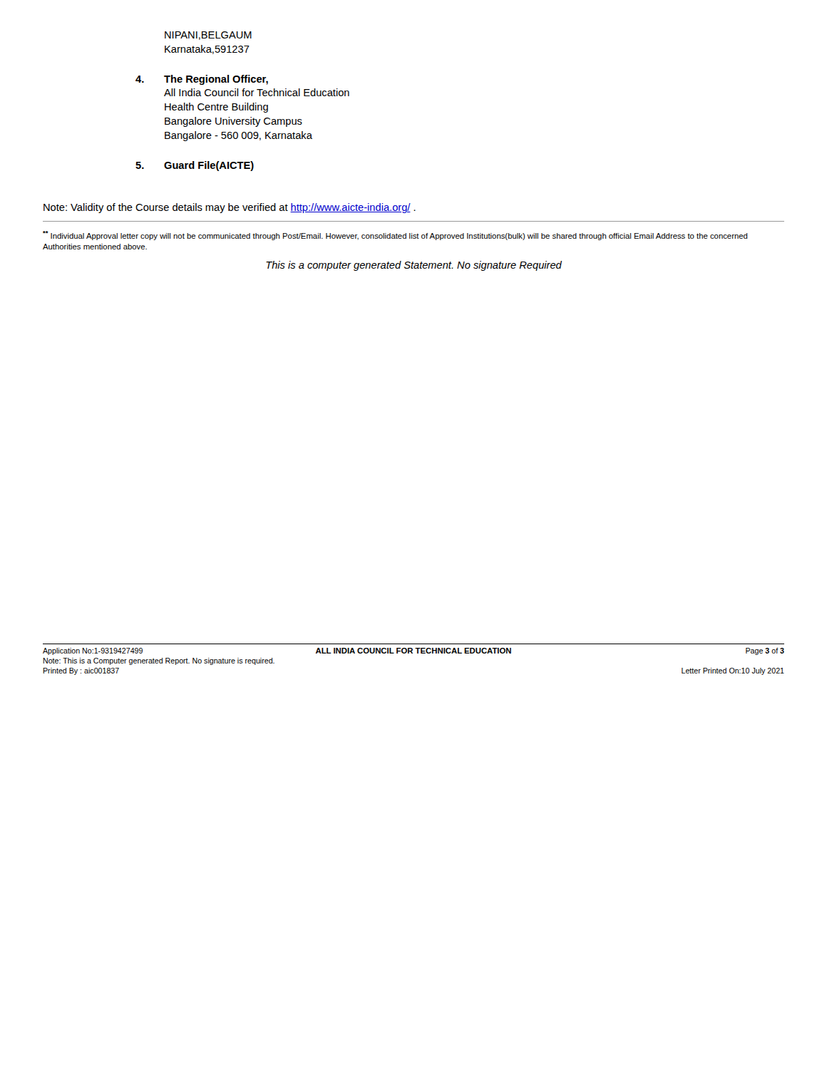NIPANI,BELGAUM
Karnataka,591237
4.
The Regional Officer,
All India Council for Technical Education
Health Centre Building
Bangalore University Campus
Bangalore - 560 009, Karnataka
5.
Guard File(AICTE)
Note: Validity of the Course details may be verified at http://www.aicte-india.org/ .
** Individual Approval letter copy will not be communicated through Post/Email. However, consolidated list of Approved Institutions(bulk) will be shared through official Email Address to the concerned Authorities mentioned above.
This is a computer generated Statement. No signature Required
Application No:1-9319427499
ALL INDIA COUNCIL FOR TECHNICAL EDUCATION
Page 3 of 3
Note: This is a Computer generated Report. No signature is required.
Printed By : aic001837
Letter Printed On:10 July 2021